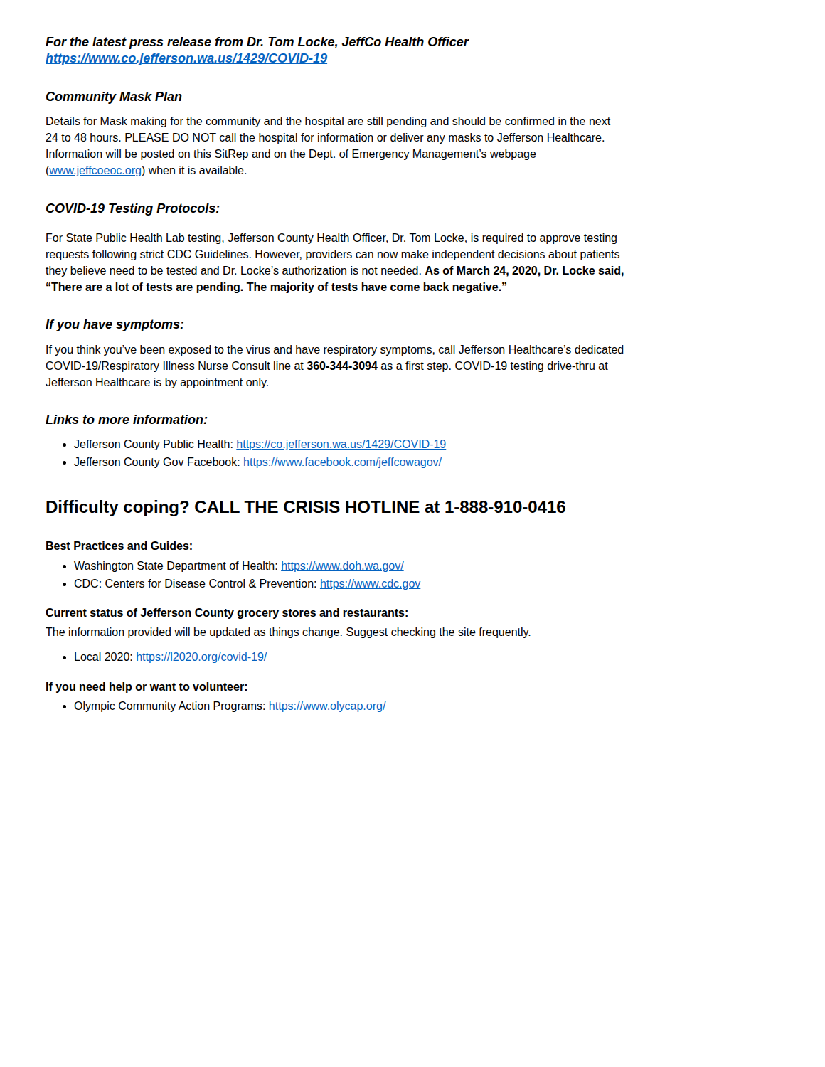For the latest press release from Dr. Tom Locke, JeffCo Health Officer
https://www.co.jefferson.wa.us/1429/COVID-19
Community Mask Plan
Details for Mask making for the community and the hospital are still pending and should be confirmed in the next 24 to 48 hours. PLEASE DO NOT call the hospital for information or deliver any masks to Jefferson Healthcare. Information will be posted on this SitRep and on the Dept. of Emergency Management’s webpage (www.jeffcoeoc.org) when it is available.
COVID-19 Testing Protocols:
For State Public Health Lab testing, Jefferson County Health Officer, Dr. Tom Locke, is required to approve testing requests following strict CDC Guidelines. However, providers can now make independent decisions about patients they believe need to be tested and Dr. Locke’s authorization is not needed. As of March 24, 2020, Dr. Locke said, “There are a lot of tests are pending. The majority of tests have come back negative.”
If you have symptoms:
If you think you’ve been exposed to the virus and have respiratory symptoms, call Jefferson Healthcare’s dedicated COVID-19/Respiratory Illness Nurse Consult line at 360-344-3094 as a first step. COVID-19 testing drive-thru at Jefferson Healthcare is by appointment only.
Links to more information:
Jefferson County Public Health: https://co.jefferson.wa.us/1429/COVID-19
Jefferson County Gov Facebook: https://www.facebook.com/jeffcowagov/
Difficulty coping? CALL THE CRISIS HOTLINE at 1-888-910-0416
Best Practices and Guides:
Washington State Department of Health: https://www.doh.wa.gov/
CDC: Centers for Disease Control & Prevention: https://www.cdc.gov
Current status of Jefferson County grocery stores and restaurants:
The information provided will be updated as things change. Suggest checking the site frequently.
Local 2020: https://l2020.org/covid-19/
If you need help or want to volunteer:
Olympic Community Action Programs: https://www.olycap.org/